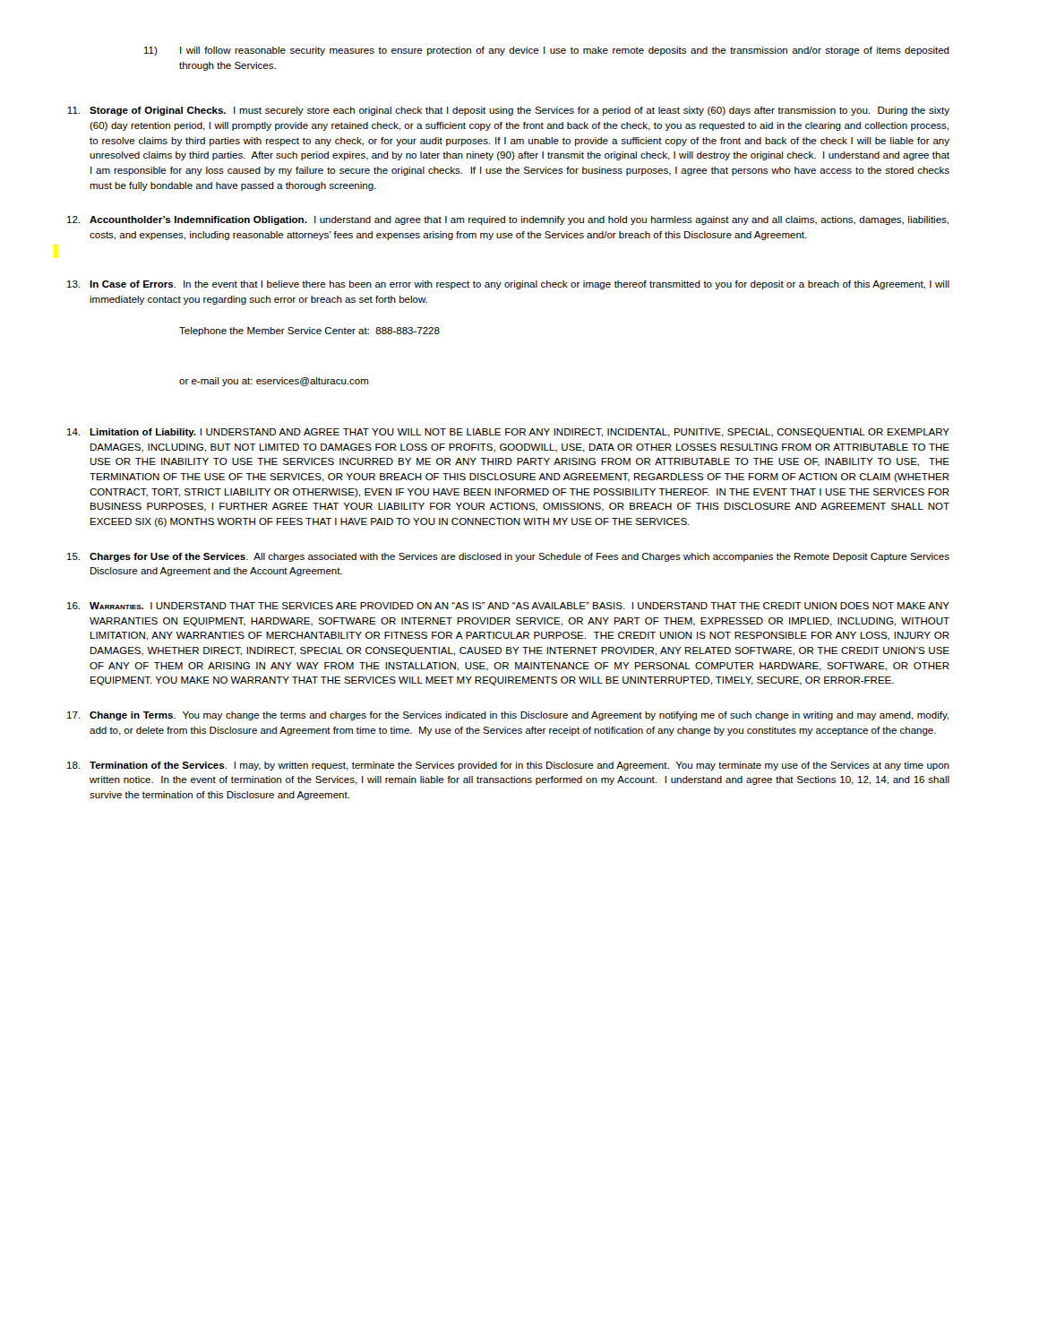11) I will follow reasonable security measures to ensure protection of any device I use to make remote deposits and the transmission and/or storage of items deposited through the Services.
11. Storage of Original Checks. I must securely store each original check that I deposit using the Services for a period of at least sixty (60) days after transmission to you. During the sixty (60) day retention period, I will promptly provide any retained check, or a sufficient copy of the front and back of the check, to you as requested to aid in the clearing and collection process, to resolve claims by third parties with respect to any check, or for your audit purposes. If I am unable to provide a sufficient copy of the front and back of the check I will be liable for any unresolved claims by third parties. After such period expires, and by no later than ninety (90) after I transmit the original check, I will destroy the original check. I understand and agree that I am responsible for any loss caused by my failure to secure the original checks. If I use the Services for business purposes, I agree that persons who have access to the stored checks must be fully bondable and have passed a thorough screening.
12. Accountholder’s Indemnification Obligation. I understand and agree that I am required to indemnify you and hold you harmless against any and all claims, actions, damages, liabilities, costs, and expenses, including reasonable attorneys’ fees and expenses arising from my use of the Services and/or breach of this Disclosure and Agreement.
13. In Case of Errors. In the event that I believe there has been an error with respect to any original check or image thereof transmitted to you for deposit or a breach of this Agreement, I will immediately contact you regarding such error or breach as set forth below.
Telephone the Member Service Center at: 888-883-7228
or e-mail you at: eservices@alturacu.com
14. Limitation of Liability. I understand and agree that you will not be liable for any indirect, incidental, punitive, special, consequential or exemplary damages, including, but not limited to damages for loss of profits, goodwill, use, data or other losses resulting from or attributable to the use or the inability to use the Services incurred by me or any third party arising from or attributable to the use of, inability to use, the termination of the use of the Services, or your breach of this Disclosure and Agreement, regardless of the form of action or claim (whether contract, tort, strict liability or otherwise), even if you have been informed of the possibility thereof. In the event that I use the Services for business purposes, I further agree that your liability for your actions, omissions, or breach of this Disclosure and Agreement shall not exceed six (6) months worth of fees that I have paid to you in connection with my use of the Services.
15. Charges for Use of the Services. All charges associated with the Services are disclosed in your Schedule of Fees and Charges which accompanies the Remote Deposit Capture Services Disclosure and Agreement and the Account Agreement.
16. Warranties. I understand that the Services are provided on an “as is” and “as available” basis. I understand that the Credit Union does not make any warranties on equipment, hardware, software or internet provider service, or any part of them, expressed or implied, including, without limitation, any warranties of merchantability or fitness for a particular purpose. The Credit Union is not responsible for any loss, injury or damages, whether direct, indirect, special or consequential, caused by the internet provider, any related software, or the Credit Union’s use of any of them or arising in any way from the installation, use, or maintenance of my personal computer hardware, software, or other equipment. You make no warranty that the Services will meet my requirements or will be uninterrupted, timely, secure, or error-free.
17. Change in Terms. You may change the terms and charges for the Services indicated in this Disclosure and Agreement by notifying me of such change in writing and may amend, modify, add to, or delete from this Disclosure and Agreement from time to time. My use of the Services after receipt of notification of any change by you constitutes my acceptance of the change.
18. Termination of the Services. I may, by written request, terminate the Services provided for in this Disclosure and Agreement. You may terminate my use of the Services at any time upon written notice. In the event of termination of the Services, I will remain liable for all transactions performed on my Account. I understand and agree that Sections 10, 12, 14, and 16 shall survive the termination of this Disclosure and Agreement.